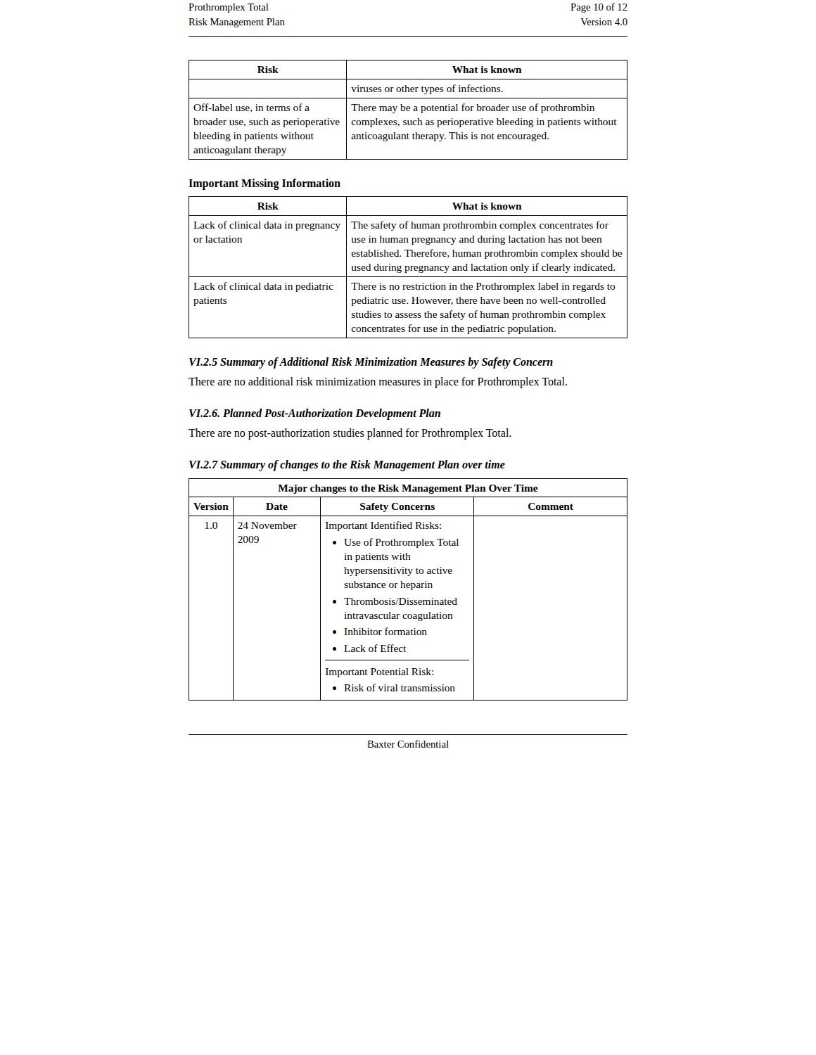Prothromplex Total
Risk Management Plan
Page 10 of 12
Version 4.0
| Risk | What is known |
| --- | --- |
| | viruses or other types of infections. |
| Off-label use, in terms of a broader use, such as perioperative bleeding in patients without anticoagulant therapy | There may be a potential for broader use of prothrombin complexes, such as perioperative bleeding in patients without anticoagulant therapy. This is not encouraged. |
Important Missing Information
| Risk | What is known |
| --- | --- |
| Lack of clinical data in pregnancy or lactation | The safety of human prothrombin complex concentrates for use in human pregnancy and during lactation has not been established. Therefore, human prothrombin complex should be used during pregnancy and lactation only if clearly indicated. |
| Lack of clinical data in pediatric patients | There is no restriction in the Prothromplex label in regards to pediatric use. However, there have been no well-controlled studies to assess the safety of human prothrombin complex concentrates for use in the pediatric population. |
VI.2.5 Summary of Additional Risk Minimization Measures by Safety Concern
There are no additional risk minimization measures in place for Prothromplex Total.
VI.2.6. Planned Post-Authorization Development Plan
There are no post-authorization studies planned for Prothromplex Total.
VI.2.7 Summary of changes to the Risk Management Plan over time
| Major changes to the Risk Management Plan Over Time |
| --- |
| Version | Date | Safety Concerns | Comment |
| 1.0 | 24 November 2009 | Important Identified Risks: Use of Prothromplex Total in patients with hypersensitivity to active substance or heparin Thrombosis/Disseminated intravascular coagulation Inhibitor formation Lack of Effect Important Potential Risk: Risk of viral transmission | |
Baxter Confidential